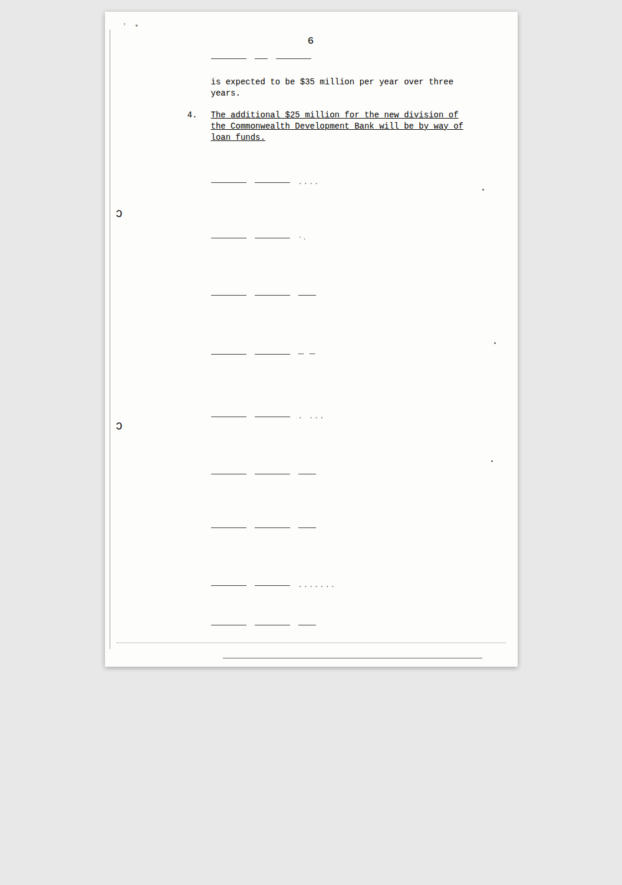' •
6
is expected to be $35 million per year over three years.
4.
The additional $25 million for the new division of the Commonwealth Development Bank will be by way of loan funds.
....
ↄ
·.
— —
. ...
ↄ
.......